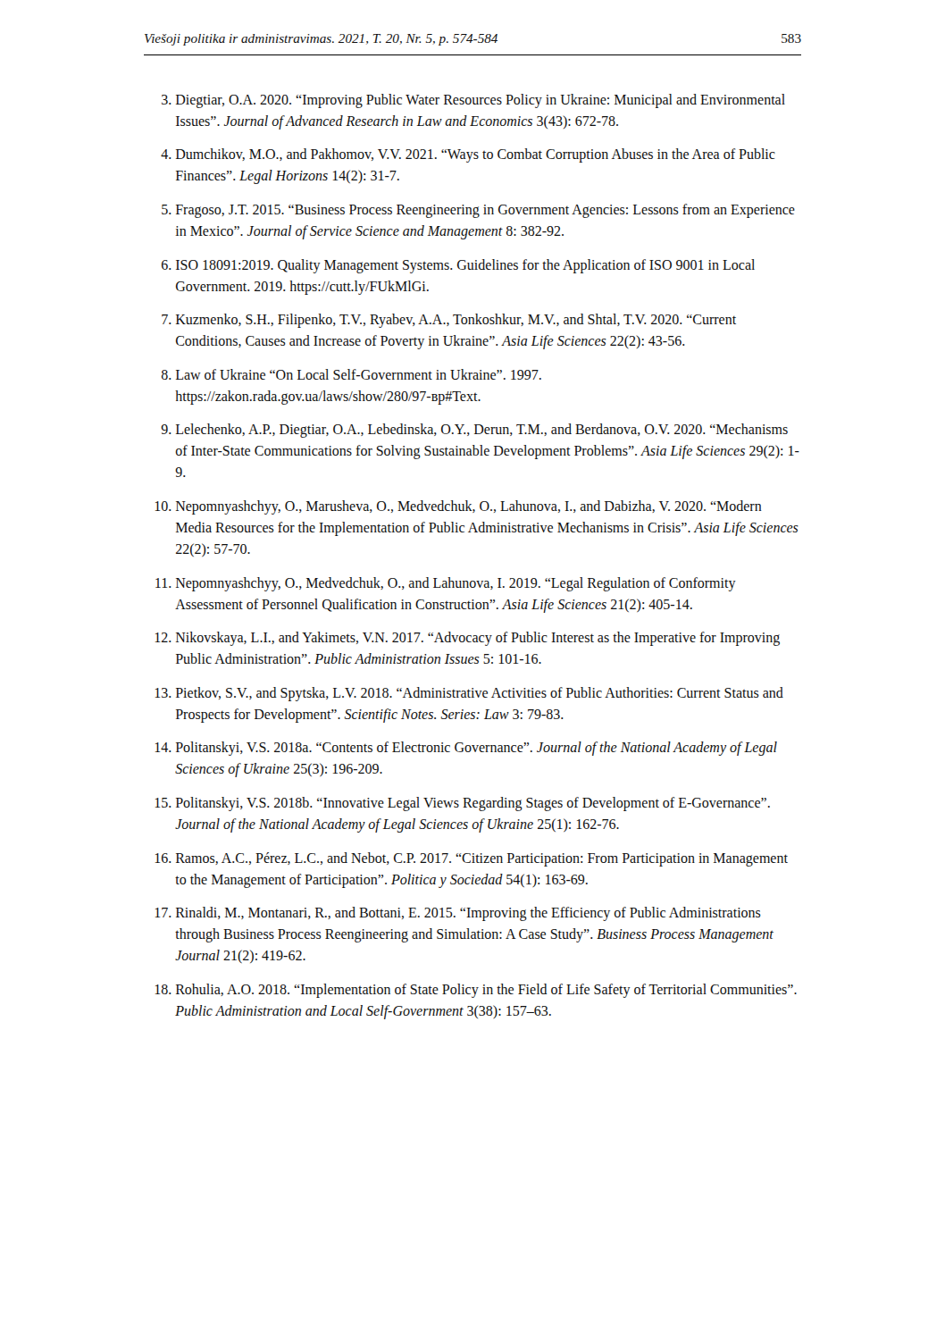Viešoji politika ir administravimas. 2021, T. 20, Nr. 5, p. 574-584 583
Diegtiar, O.A. 2020. “Improving Public Water Resources Policy in Ukraine: Municipal and Environmental Issues”. Journal of Advanced Research in Law and Economics 3(43): 672-78.
Dumchikov, M.O., and Pakhomov, V.V. 2021. “Ways to Combat Corruption Abuses in the Area of Public Finances”. Legal Horizons 14(2): 31-7.
Fragoso, J.T. 2015. “Business Process Reengineering in Government Agencies: Lessons from an Experience in Mexico”. Journal of Service Science and Management 8: 382-92.
ISO 18091:2019. Quality Management Systems. Guidelines for the Application of ISO 9001 in Local Government. 2019. https://cutt.ly/FUkMlGi.
Kuzmenko, S.H., Filipenko, T.V., Ryabev, A.A., Tonkoshkur, M.V., and Shtal, T.V. 2020. “Current Conditions, Causes and Increase of Poverty in Ukraine”. Asia Life Sciences 22(2): 43-56.
Law of Ukraine “On Local Self-Government in Ukraine”. 1997. https://zakon.rada.gov.ua/laws/show/280/97-вр#Text.
Lelechenko, A.P., Diegtiar, O.A., Lebedinska, O.Y., Derun, T.M., and Berdanova, O.V. 2020. “Mechanisms of Inter-State Communications for Solving Sustainable Development Problems”. Asia Life Sciences 29(2): 1-9.
Nepomnyashchyy, O., Marusheva, O., Medvedchuk, O., Lahunova, I., and Dabizha, V. 2020. “Modern Media Resources for the Implementation of Public Administrative Mechanisms in Crisis”. Asia Life Sciences 22(2): 57-70.
Nepomnyashchyy, O., Medvedchuk, O., and Lahunova, I. 2019. “Legal Regulation of Conformity Assessment of Personnel Qualification in Construction”. Asia Life Sciences 21(2): 405-14.
Nikovskaya, L.I., and Yakimets, V.N. 2017. “Advocacy of Public Interest as the Imperative for Improving Public Administration”. Public Administration Issues 5: 101-16.
Pietkov, S.V., and Spytska, L.V. 2018. “Administrative Activities of Public Authorities: Current Status and Prospects for Development”. Scientific Notes. Series: Law 3: 79-83.
Politanskyi, V.S. 2018a. “Contents of Electronic Governance”. Journal of the National Academy of Legal Sciences of Ukraine 25(3): 196-209.
Politanskyi, V.S. 2018b. “Innovative Legal Views Regarding Stages of Development of E-Governance”. Journal of the National Academy of Legal Sciences of Ukraine 25(1): 162-76.
Ramos, A.C., Pérez, L.C., and Nebot, C.P. 2017. “Citizen Participation: From Participation in Management to the Management of Participation”. Politica y Sociedad 54(1): 163-69.
Rinaldi, M., Montanari, R., and Bottani, E. 2015. “Improving the Efficiency of Public Administrations through Business Process Reengineering and Simulation: A Case Study”. Business Process Management Journal 21(2): 419-62.
Rohulia, A.O. 2018. “Implementation of State Policy in the Field of Life Safety of Territorial Communities”. Public Administration and Local Self-Government 3(38): 157–63.